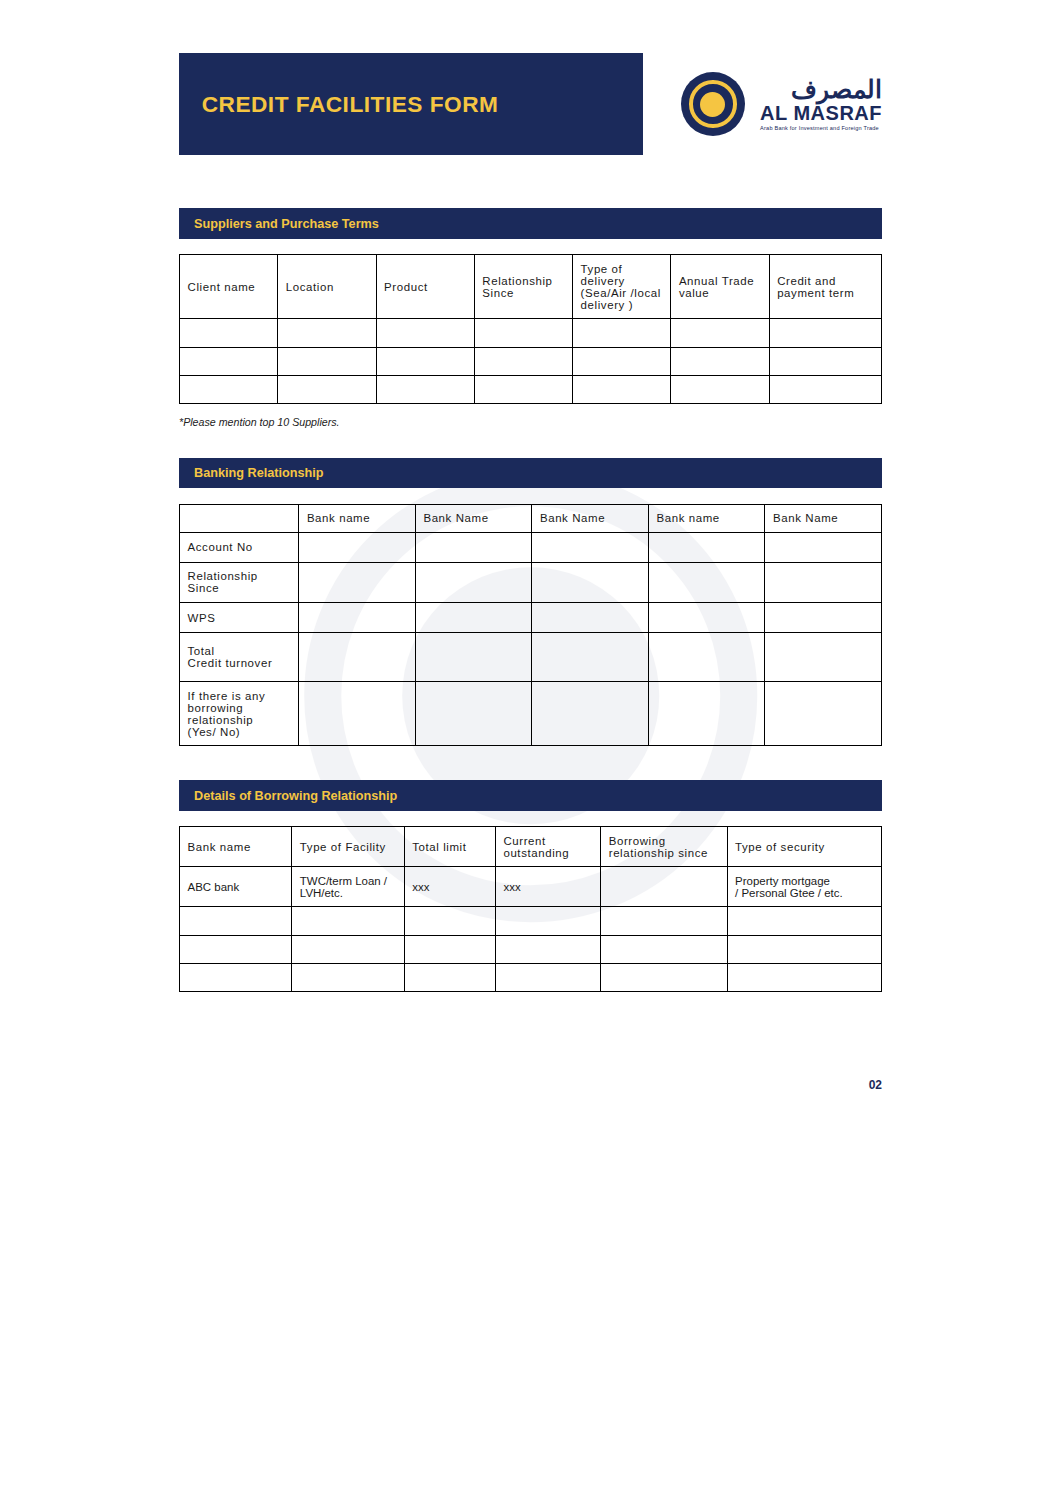CREDIT FACILITIES FORM
المصرف
AL MASRAF
Arab Bank for Investment and Foreign Trade
Suppliers and Purchase Terms
| Client name | Location | Product | Relationship Since | Type of delivery (Sea/Air /local delivery ) | Annual Trade value | Credit and payment term |
| --- | --- | --- | --- | --- | --- | --- |
*Please mention top 10 Suppliers.
Banking Relationship
| | Bank name | Bank Name | Bank Name | Bank name | Bank Name |
| --- | --- | --- | --- | --- | --- |
| Account No | | | | | |
| Relationship Since | | | | | |
| WPS | | | | | |
| Total Credit turnover | | | | | |
| If there is any borrowing relationship (Yes/ No) | | | | | |
Details of Borrowing Relationship
| Bank name | Type of Facility | Total limit | Current outstanding | Borrowing relationship since | Type of security |
| --- | --- | --- | --- | --- | --- |
| ABC bank | TWC/term Loan / LVH/etc. | xxx | xxx | | Property mortgage / Personal Gtee / etc. |
02